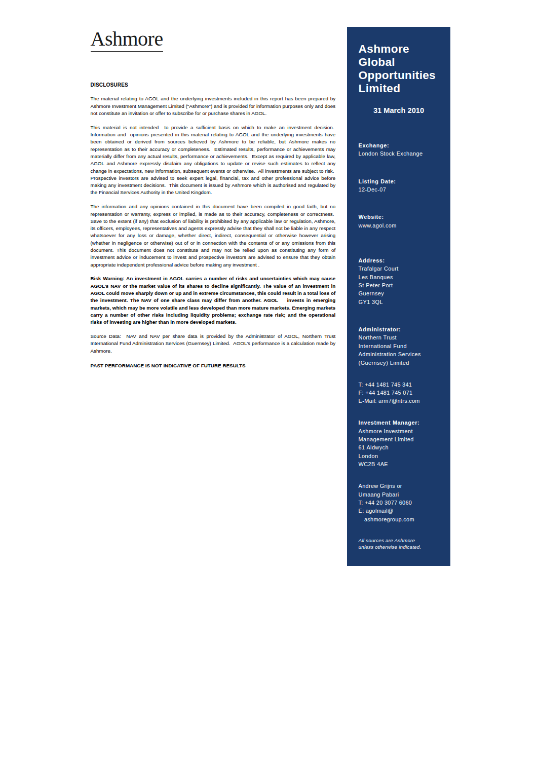Ashmore
DISCLOSURES
The material relating to AGOL and the underlying investments included in this report has been prepared by Ashmore Investment Management Limited (“Ashmore”) and is provided for information purposes only and does not constitute an invitation or offer to subscribe for or purchase shares in AGOL.
This material is not intended to provide a sufficient basis on which to make an investment decision. Information and opinions presented in this material relating to AGOL and the underlying investments have been obtained or derived from sources believed by Ashmore to be reliable, but Ashmore makes no representation as to their accuracy or completeness. Estimated results, performance or achievements may materially differ from any actual results, performance or achievements. Except as required by applicable law, AGOL and Ashmore expressly disclaim any obligations to update or revise such estimates to reflect any change in expectations, new information, subsequent events or otherwise. All investments are subject to risk. Prospective investors are advised to seek expert legal, financial, tax and other professional advice before making any investment decisions. This document is issued by Ashmore which is authorised and regulated by the Financial Services Authority in the United Kingdom.
The information and any opinions contained in this document have been compiled in good faith, but no representation or warranty, express or implied, is made as to their accuracy, completeness or correctness. Save to the extent (if any) that exclusion of liability is prohibited by any applicable law or regulation, Ashmore, its officers, employees, representatives and agents expressly advise that they shall not be liable in any respect whatsoever for any loss or damage, whether direct, indirect, consequential or otherwise however arising (whether in negligence or otherwise) out of or in connection with the contents of or any omissions from this document. This document does not constitute and may not be relied upon as constituting any form of investment advice or inducement to invest and prospective investors are advised to ensure that they obtain appropriate independent professional advice before making any investment .
Risk Warning: An investment in AGOL carries a number of risks and uncertainties which may cause AGOL’s NAV or the market value of its shares to decline significantly. The value of an investment in AGOL could move sharply down or up and in extreme circumstances, this could result in a total loss of the investment. The NAV of one share class may differ from another. AGOL invests in emerging markets, which may be more volatile and less developed than more mature markets. Emerging markets carry a number of other risks including liquidity problems; exchange rate risk; and the operational risks of investing are higher than in more developed markets.
Source Data: NAV and NAV per share data is provided by the Administrator of AGOL, Northern Trust International Fund Administration Services (Guernsey) Limited. AGOL’s performance is a calculation made by Ashmore.
PAST PERFORMANCE IS NOT INDICATIVE OF FUTURE RESULTS
Ashmore
Global
Opportunities
Limited
31 March 2010
Exchange: London Stock Exchange
Listing Date: 12-Dec-07
Website: www.agol.com
Address: Trafalgar Court
Les Banques
St Peter Port
Guernsey
GY1 3QL
Administrator: Northern Trust
International Fund
Administration Services
(Guernsey) Limited
T: +44 1481 745 341
F: +44 1481 745 071
E-Mail: arm7@ntrs.com
Investment Manager: Ashmore Investment
Management Limited
61 Aldwych
London
WC2B 4AE
Andrew Grijns or
Umaang Pabari
T: +44 20 3077 6060
E: agolmail@
ashmoregroup.com
All sources are Ashmore
unless otherwise indicated.